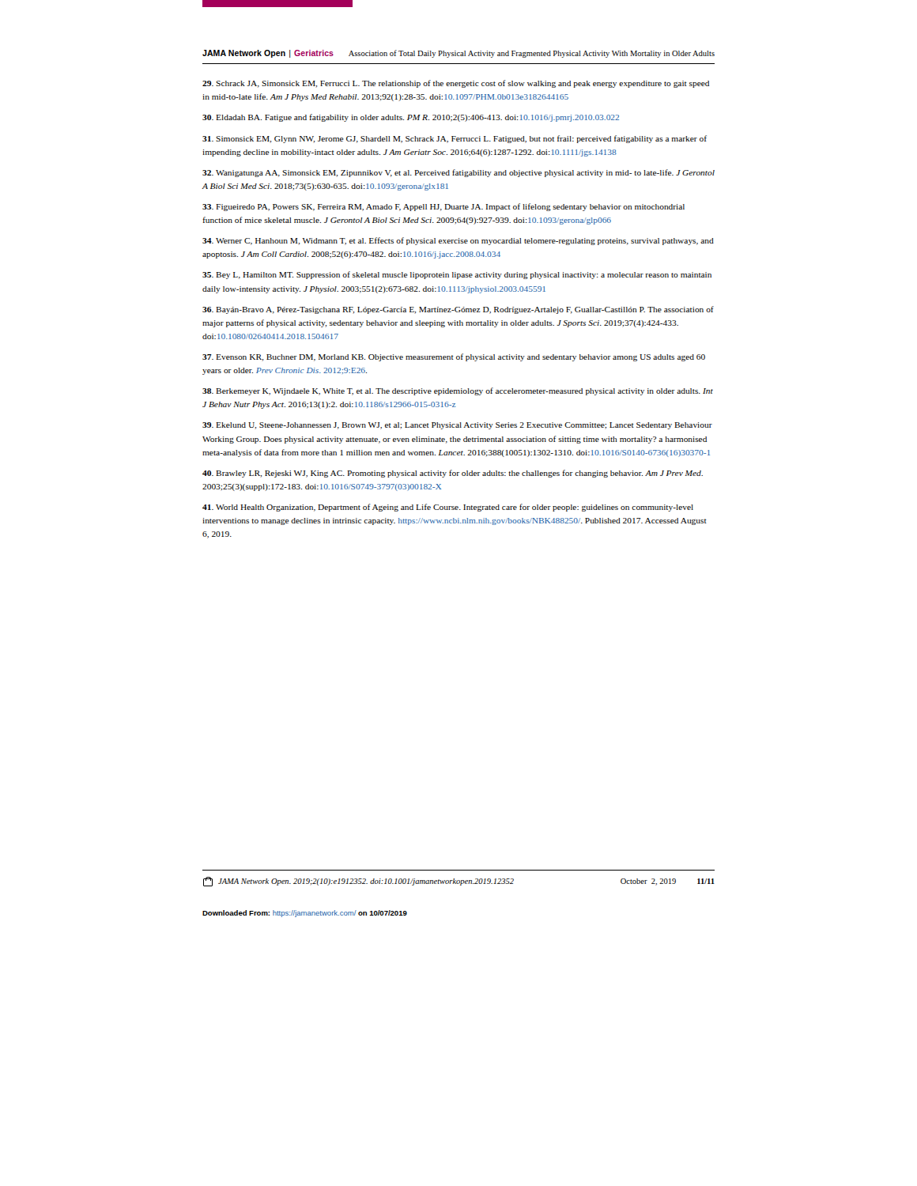JAMA Network Open|Geriatrics
Association of Total Daily Physical Activity and Fragmented Physical Activity With Mortality in Older Adults
29. Schrack JA, Simonsick EM, Ferrucci L. The relationship of the energetic cost of slow walking and peak energy expenditure to gait speed in mid-to-late life. Am J Phys Med Rehabil. 2013;92(1):28-35. doi:10.1097/PHM.0b013e3182644165
30. Eldadah BA. Fatigue and fatigability in older adults. PM R. 2010;2(5):406-413. doi:10.1016/j.pmrj.2010.03.022
31. Simonsick EM, Glynn NW, Jerome GJ, Shardell M, Schrack JA, Ferrucci L. Fatigued, but not frail: perceived fatigability as a marker of impending decline in mobility-intact older adults. J Am Geriatr Soc. 2016;64(6):1287-1292. doi:10.1111/jgs.14138
32. Wanigatunga AA, Simonsick EM, Zipunnikov V, et al. Perceived fatigability and objective physical activity in mid- to late-life. J Gerontol A Biol Sci Med Sci. 2018;73(5):630-635. doi:10.1093/gerona/glx181
33. Figueiredo PA, Powers SK, Ferreira RM, Amado F, Appell HJ, Duarte JA. Impact of lifelong sedentary behavior on mitochondrial function of mice skeletal muscle. J Gerontol A Biol Sci Med Sci. 2009;64(9):927-939. doi:10.1093/gerona/glp066
34. Werner C, Hanhoun M, Widmann T, et al. Effects of physical exercise on myocardial telomere-regulating proteins, survival pathways, and apoptosis. J Am Coll Cardiol. 2008;52(6):470-482. doi:10.1016/j.jacc.2008.04.034
35. Bey L, Hamilton MT. Suppression of skeletal muscle lipoprotein lipase activity during physical inactivity: a molecular reason to maintain daily low-intensity activity. J Physiol. 2003;551(2):673-682. doi:10.1113/jphysiol.2003.045591
36. Bayán-Bravo A, Pérez-Tasigchana RF, López-García E, Martínez-Gómez D, Rodríguez-Artalejo F, Guallar-Castillón P. The association of major patterns of physical activity, sedentary behavior and sleeping with mortality in older adults. J Sports Sci. 2019;37(4):424-433. doi:10.1080/02640414.2018.1504617
37. Evenson KR, Buchner DM, Morland KB. Objective measurement of physical activity and sedentary behavior among US adults aged 60 years or older. Prev Chronic Dis. 2012;9:E26.
38. Berkemeyer K, Wijndaele K, White T, et al. The descriptive epidemiology of accelerometer-measured physical activity in older adults. Int J Behav Nutr Phys Act. 2016;13(1):2. doi:10.1186/s12966-015-0316-z
39. Ekelund U, Steene-Johannessen J, Brown WJ, et al; Lancet Physical Activity Series 2 Executive Committee; Lancet Sedentary Behaviour Working Group. Does physical activity attenuate, or even eliminate, the detrimental association of sitting time with mortality? a harmonised meta-analysis of data from more than 1 million men and women. Lancet. 2016;388(10051):1302-1310. doi:10.1016/S0140-6736(16)30370-1
40. Brawley LR, Rejeski WJ, King AC. Promoting physical activity for older adults: the challenges for changing behavior. Am J Prev Med. 2003;25(3)(suppl):172-183. doi:10.1016/S0749-3797(03)00182-X
41. World Health Organization, Department of Ageing and Life Course. Integrated care for older people: guidelines on community-level interventions to manage declines in intrinsic capacity. https://www.ncbi.nlm.nih.gov/books/NBK488250/. Published 2017. Accessed August 6, 2019.
JAMA Network Open. 2019;2(10):e1912352. doi:10.1001/jamanetworkopen.2019.12352
October 2, 2019 11/11
Downloaded From: https://jamanetwork.com/ on 10/07/2019